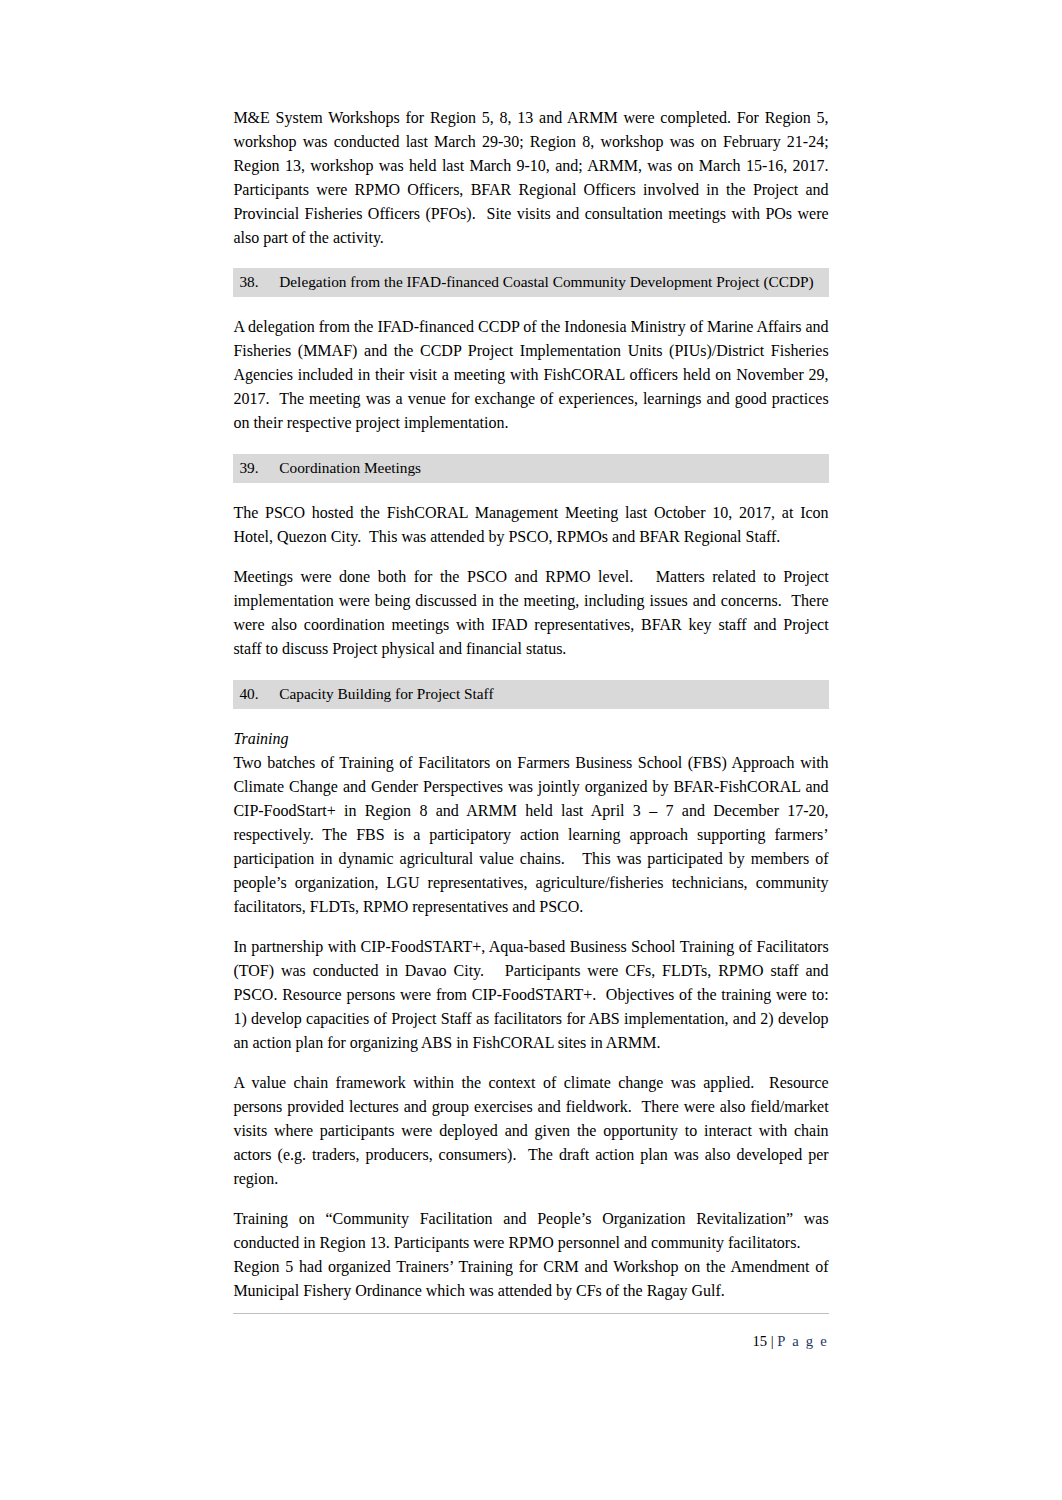M&E System Workshops for Region 5, 8, 13 and ARMM were completed. For Region 5, workshop was conducted last March 29-30; Region 8, workshop was on February 21-24; Region 13, workshop was held last March 9-10, and; ARMM, was on March 15-16, 2017. Participants were RPMO Officers, BFAR Regional Officers involved in the Project and Provincial Fisheries Officers (PFOs). Site visits and consultation meetings with POs were also part of the activity.
38. Delegation from the IFAD-financed Coastal Community Development Project (CCDP)
A delegation from the IFAD-financed CCDP of the Indonesia Ministry of Marine Affairs and Fisheries (MMAF) and the CCDP Project Implementation Units (PIUs)/District Fisheries Agencies included in their visit a meeting with FishCORAL officers held on November 29, 2017. The meeting was a venue for exchange of experiences, learnings and good practices on their respective project implementation.
39. Coordination Meetings
The PSCO hosted the FishCORAL Management Meeting last October 10, 2017, at Icon Hotel, Quezon City. This was attended by PSCO, RPMOs and BFAR Regional Staff.
Meetings were done both for the PSCO and RPMO level. Matters related to Project implementation were being discussed in the meeting, including issues and concerns. There were also coordination meetings with IFAD representatives, BFAR key staff and Project staff to discuss Project physical and financial status.
40. Capacity Building for Project Staff
Training
Two batches of Training of Facilitators on Farmers Business School (FBS) Approach with Climate Change and Gender Perspectives was jointly organized by BFAR-FishCORAL and CIP-FoodStart+ in Region 8 and ARMM held last April 3 – 7 and December 17-20, respectively. The FBS is a participatory action learning approach supporting farmers’ participation in dynamic agricultural value chains. This was participated by members of people’s organization, LGU representatives, agriculture/fisheries technicians, community facilitators, FLDTs, RPMO representatives and PSCO.
In partnership with CIP-FoodSTART+, Aqua-based Business School Training of Facilitators (TOF) was conducted in Davao City. Participants were CFs, FLDTs, RPMO staff and PSCO. Resource persons were from CIP-FoodSTART+. Objectives of the training were to: 1) develop capacities of Project Staff as facilitators for ABS implementation, and 2) develop an action plan for organizing ABS in FishCORAL sites in ARMM.
A value chain framework within the context of climate change was applied. Resource persons provided lectures and group exercises and fieldwork. There were also field/market visits where participants were deployed and given the opportunity to interact with chain actors (e.g. traders, producers, consumers). The draft action plan was also developed per region.
Training on “Community Facilitation and People’s Organization Revitalization” was conducted in Region 13. Participants were RPMO personnel and community facilitators.
Region 5 had organized Trainers’ Training for CRM and Workshop on the Amendment of Municipal Fishery Ordinance which was attended by CFs of the Ragay Gulf.
15 | P a g e